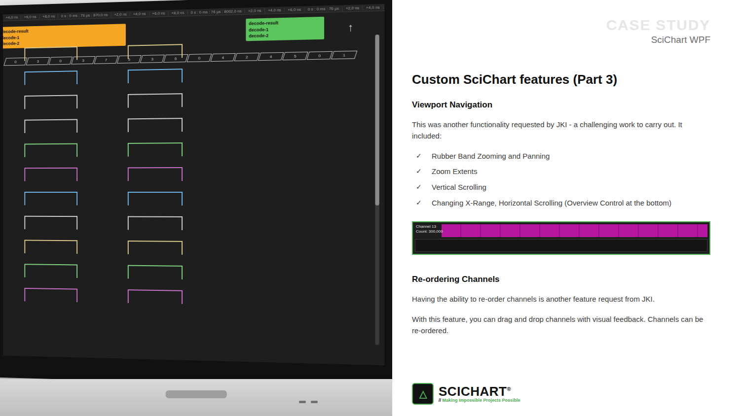+4,0 ns+6,0 ns+8,0 ns 0 s : 0 ms : 76 µs : 870,0 ns +2,0 ns+4,0 ns+6,0 ns+8,0 ns 0 s : 0 ms : 76 µs : 8002,0 ns +2,0 ns+4,0 ns+6,0 ns 0 s : 0 ms : 76 µs +2,0 ns+4,0 ns+6,0 ns+8,0 ns
decode-result
decode-1
decode-2
decode-result
decode-1
decode-2
↑
0
3
0
3
7
5
3
6
0
4
2
4
5
0
1
CASE STUDY
SciChart WPF
Custom SciChart features (Part 3)
Viewport Navigation
This was another functionality requested by JKI - a challenging work to carry out. It included:
Rubber Band Zooming and Panning
Zoom Extents
Vertical Scrolling
Changing X-Range, Horizontal Scrolling (Overview Control at the bottom)
Channel 13
Count: 300,000
Re-ordering Channels
Having the ability to re-order channels is another feature request from JKI.
With this feature, you can drag and drop channels with visual feedback. Channels can be re-ordered.
△
SCICHART®
// Making Impossible Projects Possible